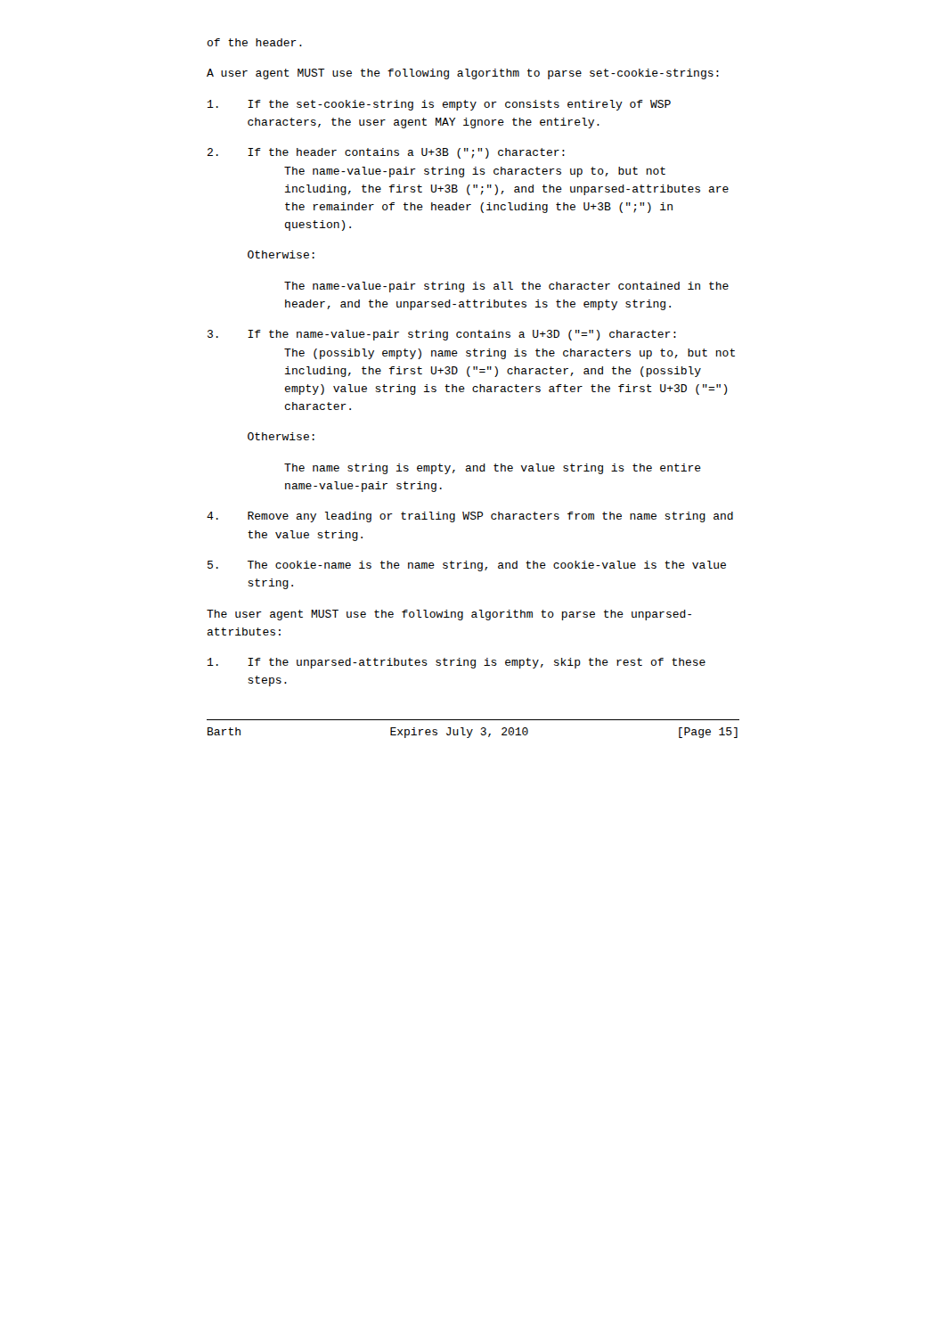of the header.
A user agent MUST use the following algorithm to parse set-cookie-strings:
1. If the set-cookie-string is empty or consists entirely of WSP characters, the user agent MAY ignore the entirely.
2. If the header contains a U+3B (";") character:
The name-value-pair string is characters up to, but not including, the first U+3B (";"), and the unparsed-attributes are the remainder of the header (including the U+3B (";") in question).
Otherwise:
The name-value-pair string is all the character contained in the header, and the unparsed-attributes is the empty string.
3. If the name-value-pair string contains a U+3D ("=") character:
The (possibly empty) name string is the characters up to, but not including, the first U+3D ("=") character, and the (possibly empty) value string is the characters after the first U+3D ("=") character.
Otherwise:
The name string is empty, and the value string is the entire name-value-pair string.
4. Remove any leading or trailing WSP characters from the name string and the value string.
5. The cookie-name is the name string, and the cookie-value is the value string.
The user agent MUST use the following algorithm to parse the unparsed-attributes:
1. If the unparsed-attributes string is empty, skip the rest of these steps.
Barth Expires July 3, 2010 [Page 15]